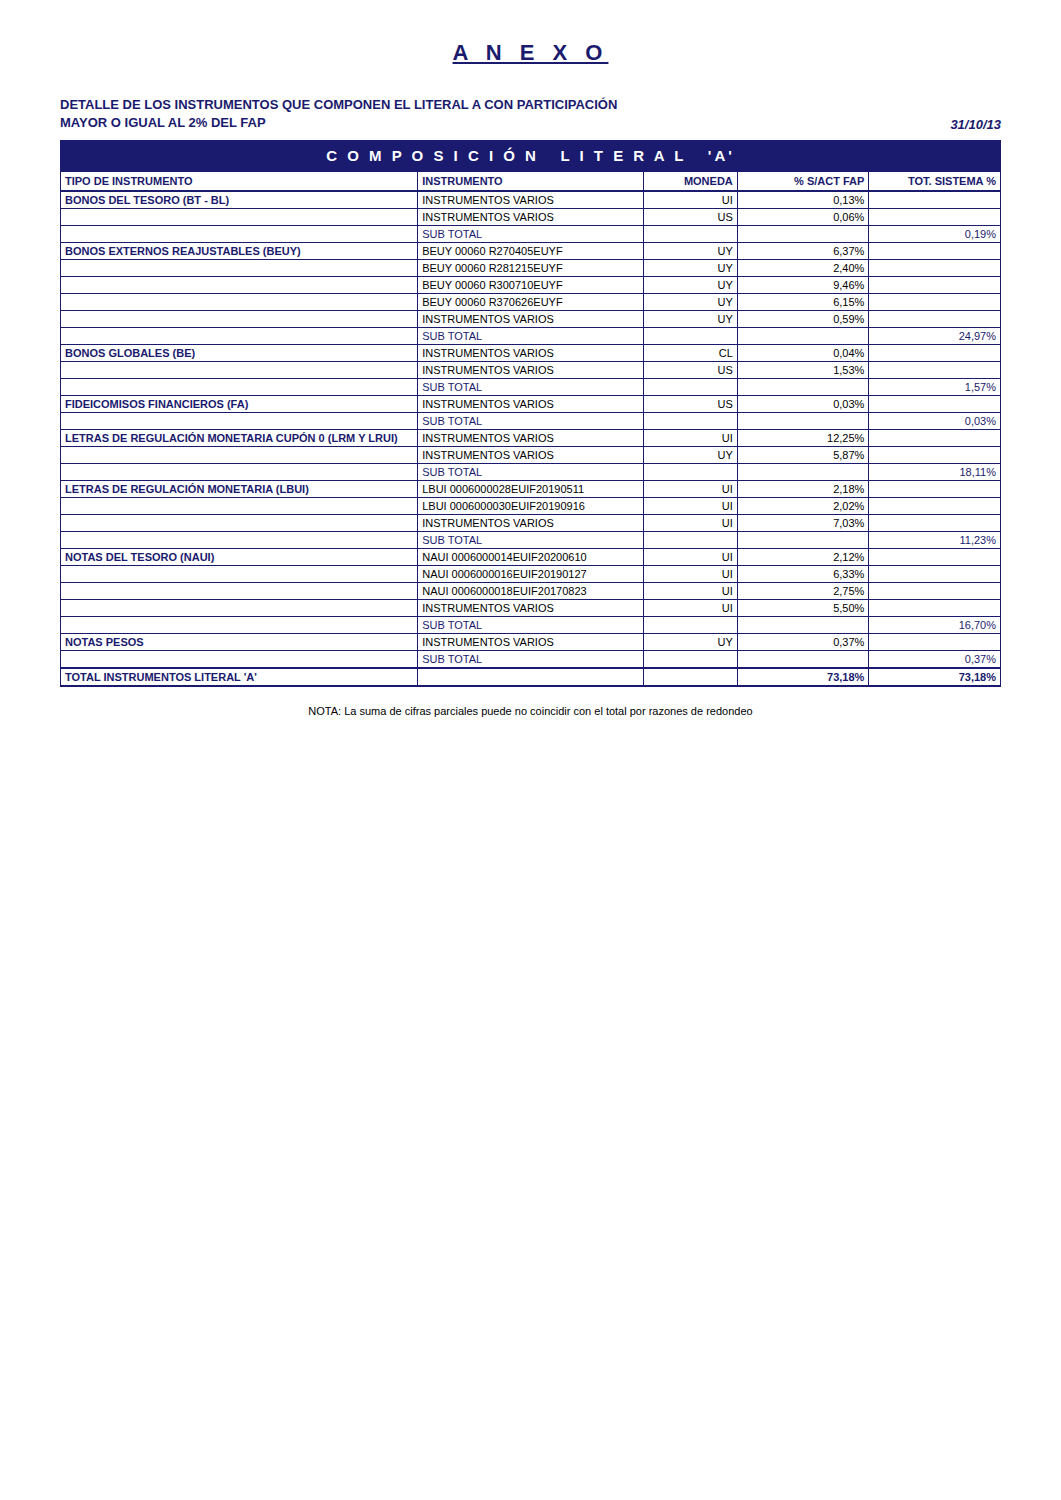A N E X O
DETALLE DE LOS INSTRUMENTOS QUE COMPONEN EL LITERAL A CON PARTICIPACIÓN
MAYOR O IGUAL AL 2% DEL FAP
31/10/13
C O M P O S I C I Ó N L I T E R A L 'A'
| TIPO DE INSTRUMENTO | INSTRUMENTO | MONEDA | % S/ACT FAP | TOT. SISTEMA % |
| --- | --- | --- | --- | --- |
| BONOS DEL TESORO (BT - BL) | INSTRUMENTOS VARIOS | UI | 0,13% | |
| | INSTRUMENTOS VARIOS | US | 0,06% | |
| | SUB TOTAL | | | 0,19% |
| BONOS EXTERNOS REAJUSTABLES (BEUY) | BEUY 00060 R270405EUYF | UY | 6,37% | |
| | BEUY 00060 R281215EUYF | UY | 2,40% | |
| | BEUY 00060 R300710EUYF | UY | 9,46% | |
| | BEUY 00060 R370626EUYF | UY | 6,15% | |
| | INSTRUMENTOS VARIOS | UY | 0,59% | |
| | SUB TOTAL | | | 24,97% |
| BONOS GLOBALES (BE) | INSTRUMENTOS VARIOS | CL | 0,04% | |
| | INSTRUMENTOS VARIOS | US | 1,53% | |
| | SUB TOTAL | | | 1,57% |
| FIDEICOMISOS FINANCIEROS (FA) | INSTRUMENTOS VARIOS | US | 0,03% | |
| | SUB TOTAL | | | 0,03% |
| LETRAS DE REGULACIÓN MONETARIA CUPÓN 0 (LRM Y LRUI) | INSTRUMENTOS VARIOS | UI | 12,25% | |
| | INSTRUMENTOS VARIOS | UY | 5,87% | |
| | SUB TOTAL | | | 18,11% |
| LETRAS DE REGULACIÓN MONETARIA (LBUI) | LBUI 0006000028EUIF20190511 | UI | 2,18% | |
| | LBUI 0006000030EUIF20190916 | UI | 2,02% | |
| | INSTRUMENTOS VARIOS | UI | 7,03% | |
| | SUB TOTAL | | | 11,23% |
| NOTAS DEL TESORO (NAUI) | NAUI 0006000014EUIF20200610 | UI | 2,12% | |
| | NAUI 0006000016EUIF20190127 | UI | 6,33% | |
| | NAUI 0006000018EUIF20170823 | UI | 2,75% | |
| | INSTRUMENTOS VARIOS | UI | 5,50% | |
| | SUB TOTAL | | | 16,70% |
| NOTAS PESOS | INSTRUMENTOS VARIOS | UY | 0,37% | |
| | SUB TOTAL | | | 0,37% |
| TOTAL INSTRUMENTOS LITERAL 'A' | | | 73,18% | 73,18% |
NOTA: La suma de cifras parciales puede no coincidir con el total por razones de redondeo